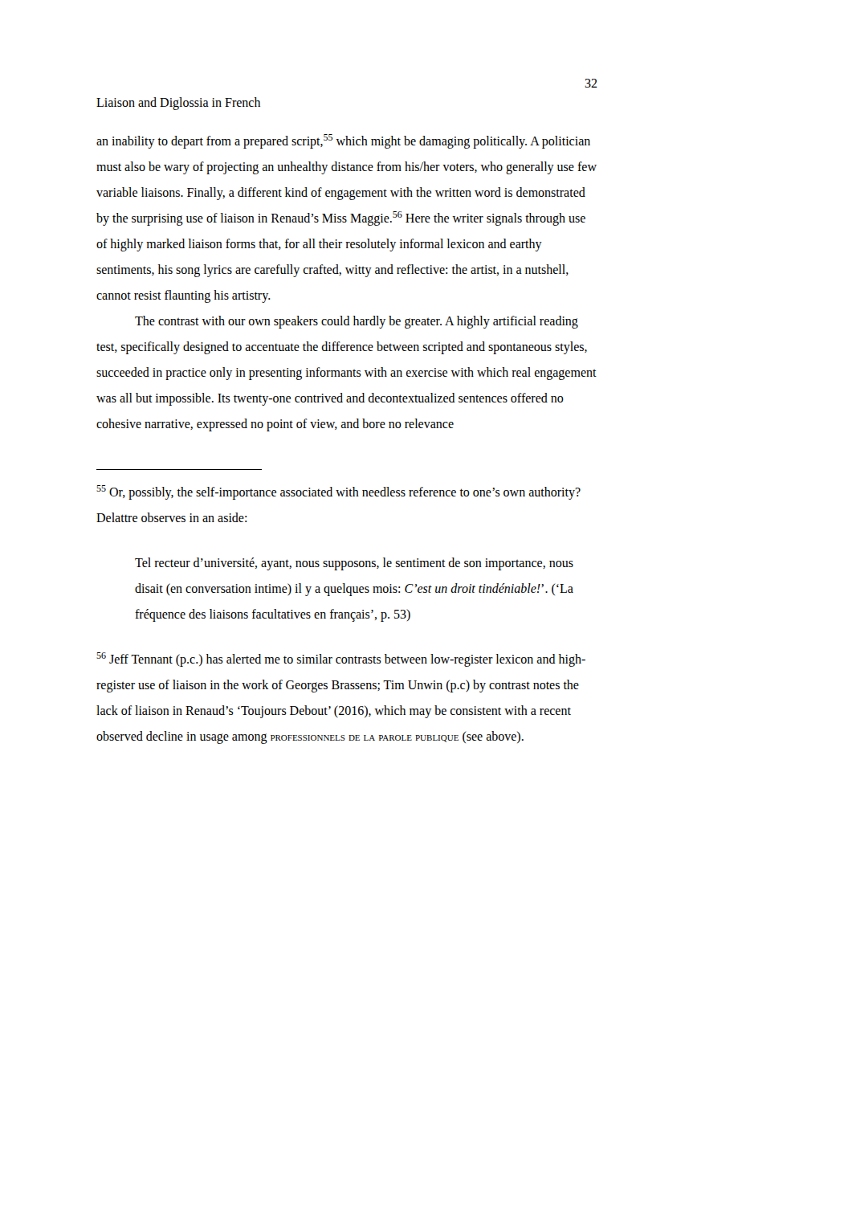32
Liaison and Diglossia in French
an inability to depart from a prepared script,55 which might be damaging politically. A politician must also be wary of projecting an unhealthy distance from his/her voters, who generally use few variable liaisons. Finally, a different kind of engagement with the written word is demonstrated by the surprising use of liaison in Renaud’s Miss Maggie.56 Here the writer signals through use of highly marked liaison forms that, for all their resolutely informal lexicon and earthy sentiments, his song lyrics are carefully crafted, witty and reflective: the artist, in a nutshell, cannot resist flaunting his artistry.
The contrast with our own speakers could hardly be greater. A highly artificial reading test, specifically designed to accentuate the difference between scripted and spontaneous styles, succeeded in practice only in presenting informants with an exercise with which real engagement was all but impossible. Its twenty-one contrived and decontextualized sentences offered no cohesive narrative, expressed no point of view, and bore no relevance
55 Or, possibly, the self-importance associated with needless reference to one’s own authority? Delattre observes in an aside:
Tel recteur d’université, ayant, nous supposons, le sentiment de son importance, nous disait (en conversation intime) il y a quelques mois: C’est un droit tindéniable!’. (‘La fréquence des liaisons facultatives en français’, p. 53)
56 Jeff Tennant (p.c.) has alerted me to similar contrasts between low-register lexicon and high-register use of liaison in the work of Georges Brassens; Tim Unwin (p.c) by contrast notes the lack of liaison in Renaud’s ‘Toujours Debout’ (2016), which may be consistent with a recent observed decline in usage among professionnels de la parole publique (see above).